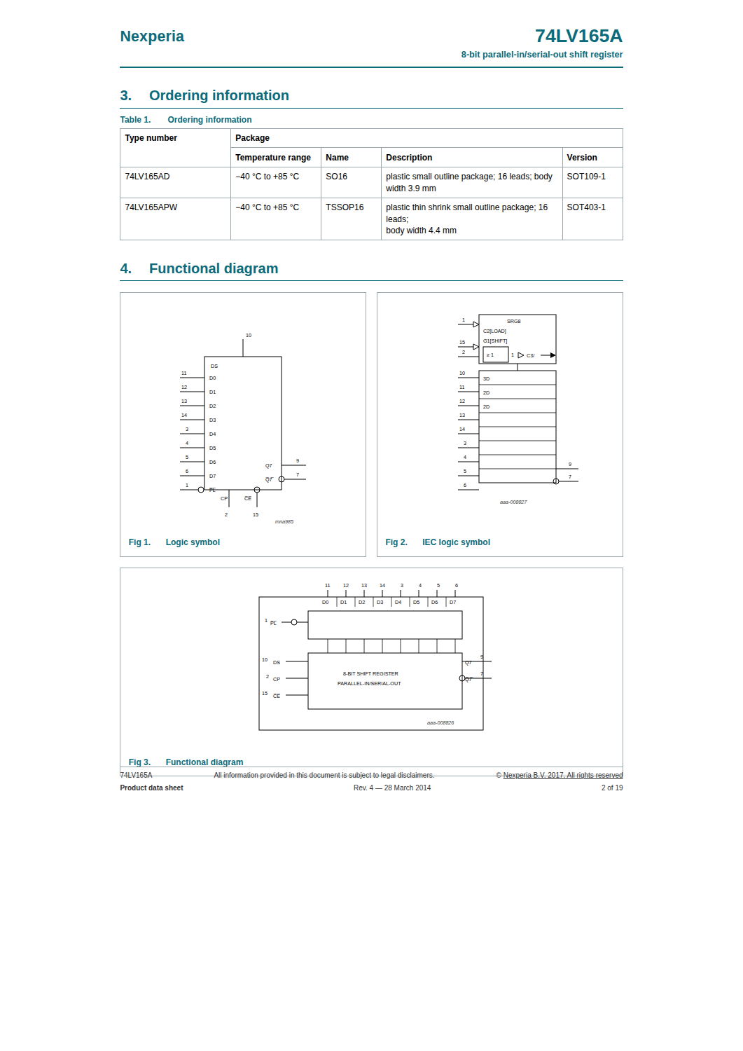Nexperia
74LV165A
8-bit parallel-in/serial-out shift register
3. Ordering information
Table 1. Ordering information
| Type number | Package |
| --- | --- |
| Temperature range | Name | Description | Version |
| 74LV165AD | −40 °C to +85 °C | SO16 | plastic small outline package; 16 leads; body width 3.9 mm | SOT109-1 |
| 74LV165APW | −40 °C to +85 °C | TSSOP16 | plastic thin shrink small outline package; 16 leads; body width 4.4 mm | SOT403-1 |
4. Functional diagram
10 DS 11 12 13 14 3 4 5 6 D0 D1 D2 D3 D4 D5 D6 D7 1 P̅L̅ 9 Q7 7 Q̅7̅ CP 2 C̅E̅ 15 mna985
Fig 1. Logic symbol
SRG8 C2[LOAD] G1[SHIFT] ≥ 1 1 C3/ 1 15 2 10 11 12 13 14 3 4 5 6 3D 2D 2D 9 7 aaa-008827
Fig 2. IEC logic symbol
11 12 13 14 3 4 5 6 D0 D1 D2 D3 D4 D5 D6 D7 1 P̅L̅ 8-BIT SHIFT REGISTER PARALLEL-IN/SERIAL-OUT 10 DS 2 CP 15 C̅E̅ Q7 9 Q̅7̅ 7 aaa-008826
Fig 3. Functional diagram
74LV165A
All information provided in this document is subject to legal disclaimers.
© Nexperia B.V. 2017. All rights reserved
Product data sheet
Rev. 4 — 28 March 2014
2 of 19